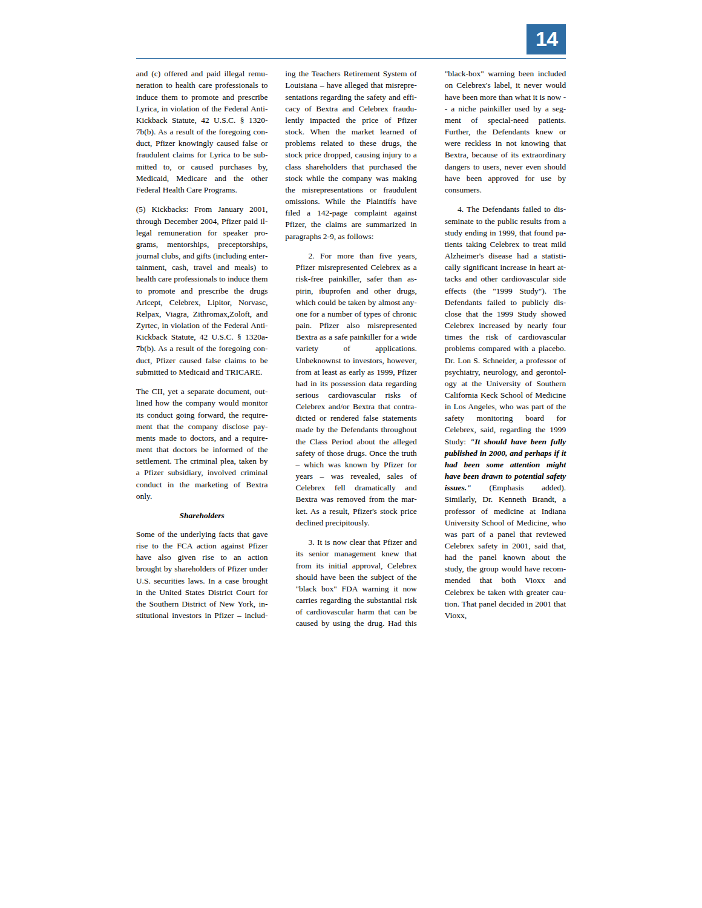14
and (c) offered and paid illegal remuneration to health care professionals to induce them to promote and prescribe Lyrica, in violation of the Federal Anti-Kickback Statute, 42 U.S.C. § 1320-7b(b). As a result of the foregoing conduct, Pfizer knowingly caused false or fraudulent claims for Lyrica to be submitted to, or caused purchases by, Medicaid, Medicare and the other Federal Health Care Programs.
(5) Kickbacks: From January 2001, through December 2004, Pfizer paid illegal remuneration for speaker programs, mentorships, preceptorships, journal clubs, and gifts (including entertainment, cash, travel and meals) to health care professionals to induce them to promote and prescribe the drugs Aricept, Celebrex, Lipitor, Norvasc, Relpax, Viagra, Zithromax,Zoloft, and Zyrtec, in violation of the Federal Anti-Kickback Statute, 42 U.S.C. § 1320a-7b(b). As a result of the foregoing conduct, Pfizer caused false claims to be submitted to Medicaid and TRICARE.
The CII, yet a separate document, outlined how the company would monitor its conduct going forward, the requirement that the company disclose payments made to doctors, and a requirement that doctors be informed of the settlement. The criminal plea, taken by a Pfizer subsidiary, involved criminal conduct in the marketing of Bextra only.
Shareholders
Some of the underlying facts that gave rise to the FCA action against Pfizer have also given rise to an action brought by shareholders of Pfizer under U.S. securities laws. In a case brought in the United States District Court for the Southern District of New York, institutional investors in Pfizer – including the Teachers Retirement System of Louisiana – have alleged that misrepresentations regarding the safety and efficacy of Bextra and Celebrex fraudulently impacted the price of Pfizer stock. When the market learned of problems related to these drugs, the stock price dropped, causing injury to a class shareholders that purchased the stock while the company was making the misrepresentations or fraudulent omissions. While the Plaintiffs have filed a 142-page complaint against Pfizer, the claims are summarized in paragraphs 2-9, as follows:
2. For more than five years, Pfizer misrepresented Celebrex as a risk-free painkiller, safer than aspirin, ibuprofen and other drugs, which could be taken by almost anyone for a number of types of chronic pain. Pfizer also misrepresented Bextra as a safe painkiller for a wide variety of applications. Unbeknownst to investors, however, from at least as early as 1999, Pfizer had in its possession data regarding serious cardiovascular risks of Celebrex and/or Bextra that contradicted or rendered false statements made by the Defendants throughout the Class Period about the alleged safety of those drugs. Once the truth – which was known by Pfizer for years – was revealed, sales of Celebrex fell dramatically and Bextra was removed from the market. As a result, Pfizer's stock price declined precipitously.
3. It is now clear that Pfizer and its senior management knew that from its initial approval, Celebrex should have been the subject of the "black box" FDA warning it now carries regarding the substantial risk of cardiovascular harm that can be caused by using the drug. Had this "black-box" warning been included on Celebrex's label, it never would have been more than what it is now -- a niche painkiller used by a segment of special-need patients. Further, the Defendants knew or were reckless in not knowing that Bextra, because of its extraordinary dangers to users, never even should have been approved for use by consumers.
4. The Defendants failed to disseminate to the public results from a study ending in 1999, that found patients taking Celebrex to treat mild Alzheimer's disease had a statistically significant increase in heart attacks and other cardiovascular side effects (the "1999 Study"). The Defendants failed to publicly disclose that the 1999 Study showed Celebrex increased by nearly four times the risk of cardiovascular problems compared with a placebo. Dr. Lon S. Schneider, a professor of psychiatry, neurology, and gerontology at the University of Southern California Keck School of Medicine in Los Angeles, who was part of the safety monitoring board for Celebrex, said, regarding the 1999 Study: "It should have been fully published in 2000, and perhaps if it had been some attention might have been drawn to potential safety issues." (Emphasis added). Similarly, Dr. Kenneth Brandt, a professor of medicine at Indiana University School of Medicine, who was part of a panel that reviewed Celebrex safety in 2001, said that, had the panel known about the study, the group would have recommended that both Vioxx and Celebrex be taken with greater caution. That panel decided in 2001 that Vioxx,